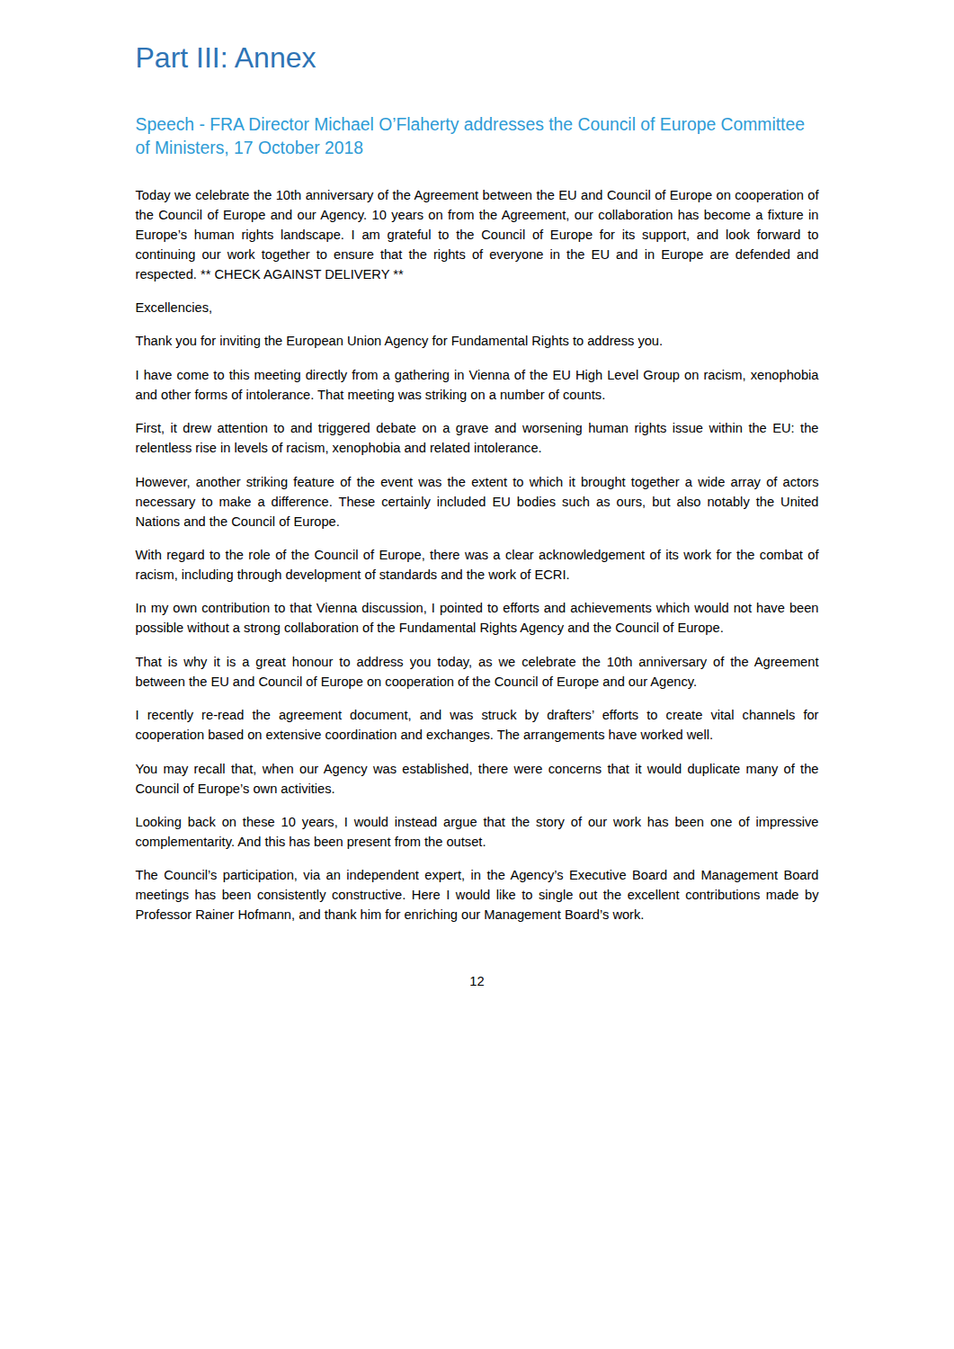Part III: Annex
Speech - FRA Director Michael O’Flaherty addresses the Council of Europe Committee of Ministers, 17 October 2018
Today we celebrate the 10th anniversary of the Agreement between the EU and Council of Europe on cooperation of the Council of Europe and our Agency. 10 years on from the Agreement, our collaboration has become a fixture in Europe’s human rights landscape. I am grateful to the Council of Europe for its support, and look forward to continuing our work together to ensure that the rights of everyone in the EU and in Europe are defended and respected. ** CHECK AGAINST DELIVERY **
Excellencies,
Thank you for inviting the European Union Agency for Fundamental Rights to address you.
I have come to this meeting directly from a gathering in Vienna of the EU High Level Group on racism, xenophobia and other forms of intolerance. That meeting was striking on a number of counts.
First, it drew attention to and triggered debate on a grave and worsening human rights issue within the EU: the relentless rise in levels of racism, xenophobia and related intolerance.
However, another striking feature of the event was the extent to which it brought together a wide array of actors necessary to make a difference. These certainly included EU bodies such as ours, but also notably the United Nations and the Council of Europe.
With regard to the role of the Council of Europe, there was a clear acknowledgement of its work for the combat of racism, including through development of standards and the work of ECRI.
In my own contribution to that Vienna discussion, I pointed to efforts and achievements which would not have been possible without a strong collaboration of the Fundamental Rights Agency and the Council of Europe.
That is why it is a great honour to address you today, as we celebrate the 10th anniversary of the Agreement between the EU and Council of Europe on cooperation of the Council of Europe and our Agency.
I recently re-read the agreement document, and was struck by drafters’ efforts to create vital channels for cooperation based on extensive coordination and exchanges. The arrangements have worked well.
You may recall that, when our Agency was established, there were concerns that it would duplicate many of the Council of Europe’s own activities.
Looking back on these 10 years, I would instead argue that the story of our work has been one of impressive complementarity. And this has been present from the outset.
The Council’s participation, via an independent expert, in the Agency’s Executive Board and Management Board meetings has been consistently constructive. Here I would like to single out the excellent contributions made by Professor Rainer Hofmann, and thank him for enriching our Management Board’s work.
12